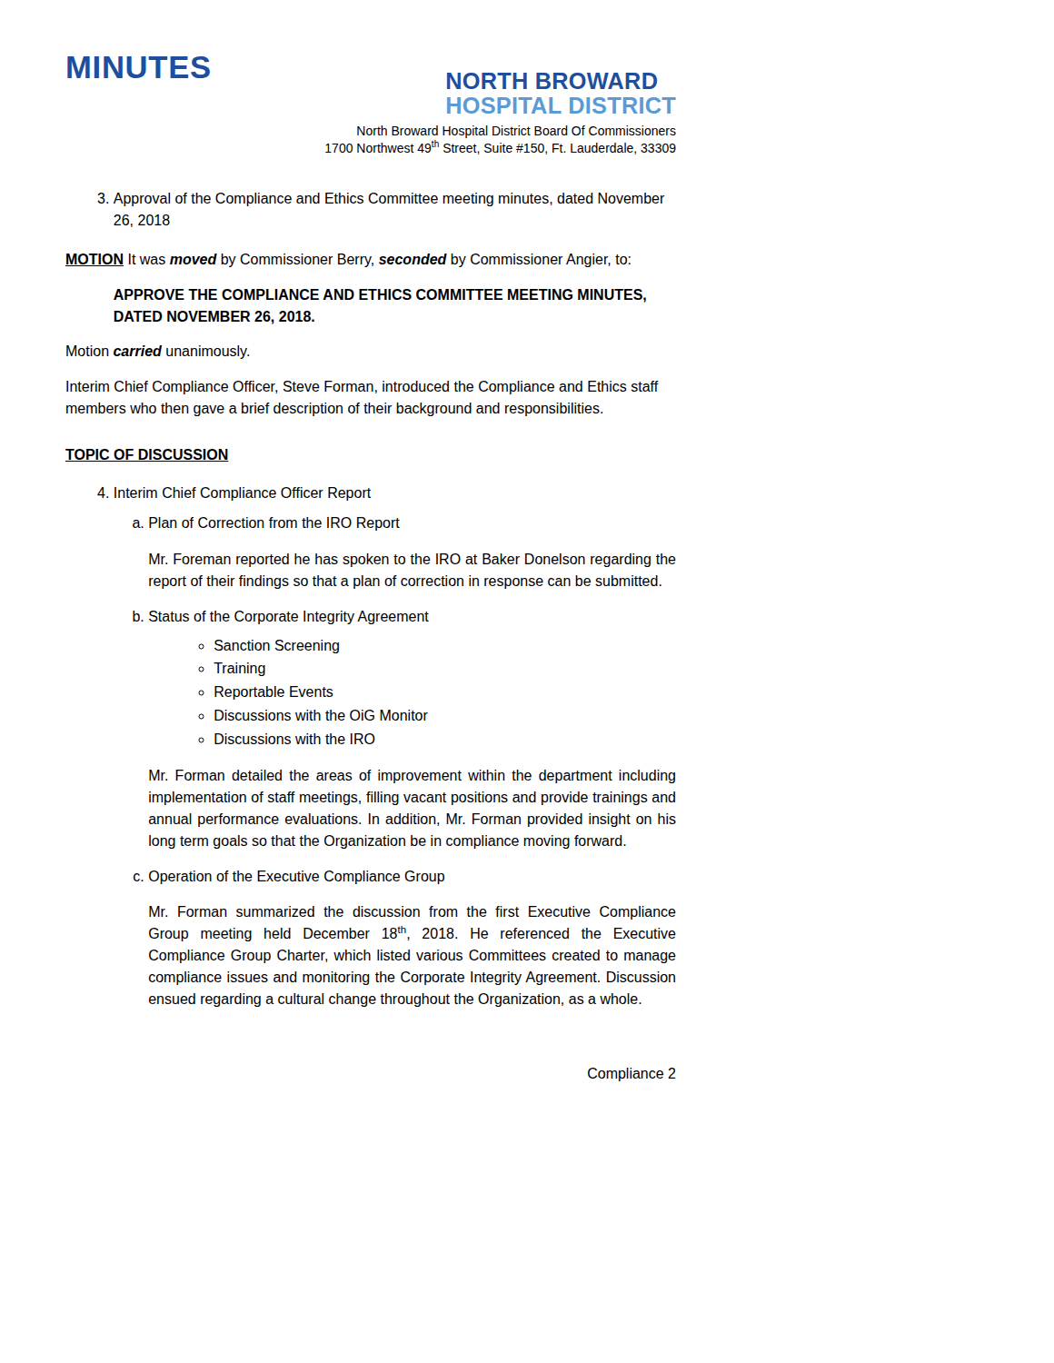MINUTES
NORTH BROWARD
HOSPITAL DISTRICT
North Broward Hospital District Board Of Commissioners
1700 Northwest 49th Street, Suite #150, Ft. Lauderdale, 33309
Approval of the Compliance and Ethics Committee meeting minutes, dated November 26, 2018
MOTION It was moved by Commissioner Berry, seconded by Commissioner Angier, to:
APPROVE THE COMPLIANCE AND ETHICS COMMITTEE MEETING MINUTES, DATED NOVEMBER 26, 2018.
Motion carried unanimously.
Interim Chief Compliance Officer, Steve Forman, introduced the Compliance and Ethics staff members who then gave a brief description of their background and responsibilities.
TOPIC OF DISCUSSION
Interim Chief Compliance Officer Report
Plan of Correction from the IRO Report
Mr. Foreman reported he has spoken to the IRO at Baker Donelson regarding the report of their findings so that a plan of correction in response can be submitted.
Status of the Corporate Integrity Agreement
Sanction Screening
Training
Reportable Events
Discussions with the OiG Monitor
Discussions with the IRO
Mr. Forman detailed the areas of improvement within the department including implementation of staff meetings, filling vacant positions and provide trainings and annual performance evaluations. In addition, Mr. Forman provided insight on his long term goals so that the Organization be in compliance moving forward.
Operation of the Executive Compliance Group
Mr. Forman summarized the discussion from the first Executive Compliance Group meeting held December 18th, 2018. He referenced the Executive Compliance Group Charter, which listed various Committees created to manage compliance issues and monitoring the Corporate Integrity Agreement. Discussion ensued regarding a cultural change throughout the Organization, as a whole.
Compliance 2